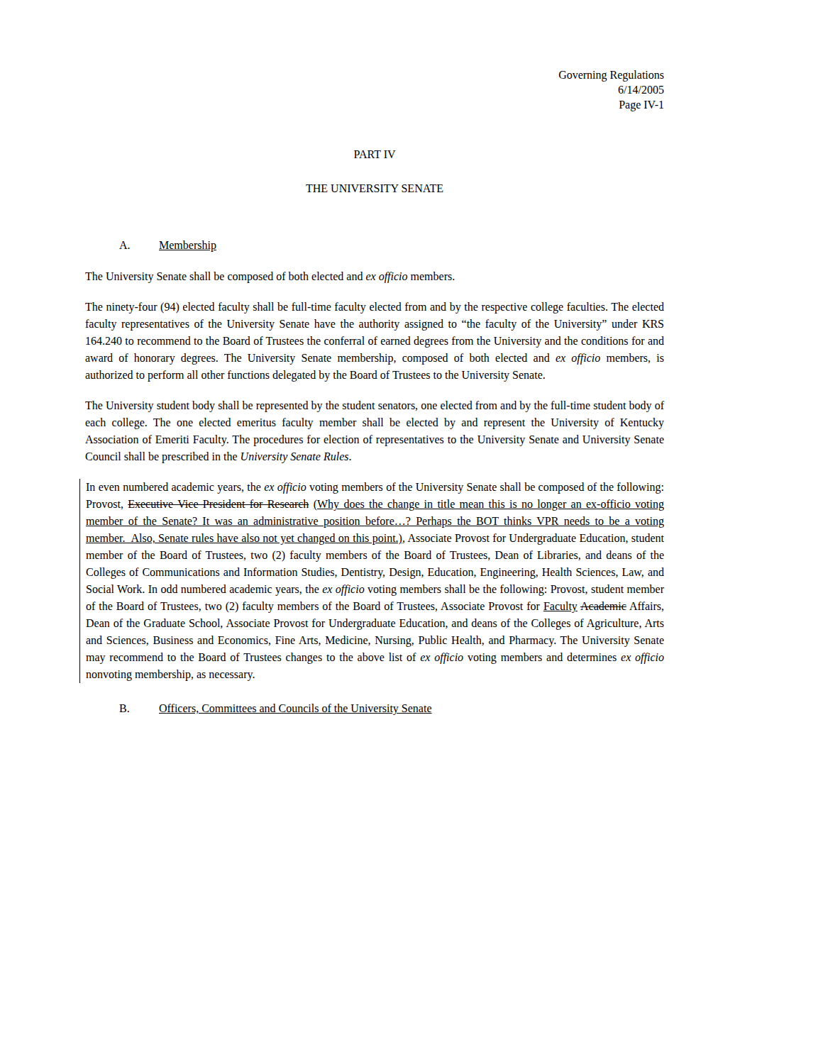Governing Regulations
6/14/2005
Page IV-1
PART IV
THE UNIVERSITY SENATE
A. Membership
The University Senate shall be composed of both elected and ex officio members.
The ninety-four (94) elected faculty shall be full-time faculty elected from and by the respective college faculties. The elected faculty representatives of the University Senate have the authority assigned to “the faculty of the University” under KRS 164.240 to recommend to the Board of Trustees the conferral of earned degrees from the University and the conditions for and award of honorary degrees. The University Senate membership, composed of both elected and ex officio members, is authorized to perform all other functions delegated by the Board of Trustees to the University Senate.
The University student body shall be represented by the student senators, one elected from and by the full-time student body of each college. The one elected emeritus faculty member shall be elected by and represent the University of Kentucky Association of Emeriti Faculty. The procedures for election of representatives to the University Senate and University Senate Council shall be prescribed in the University Senate Rules.
In even numbered academic years, the ex officio voting members of the University Senate shall be composed of the following: Provost, Executive Vice President for Research (Why does the change in title mean this is no longer an ex-officio voting member of the Senate? It was an administrative position before…? Perhaps the BOT thinks VPR needs to be a voting member. Also, Senate rules have also not yet changed on this point.), Associate Provost for Undergraduate Education, student member of the Board of Trustees, two (2) faculty members of the Board of Trustees, Dean of Libraries, and deans of the Colleges of Communications and Information Studies, Dentistry, Design, Education, Engineering, Health Sciences, Law, and Social Work. In odd numbered academic years, the ex officio voting members shall be the following: Provost, student member of the Board of Trustees, two (2) faculty members of the Board of Trustees, Associate Provost for Faculty Academic Affairs, Dean of the Graduate School, Associate Provost for Undergraduate Education, and deans of the Colleges of Agriculture, Arts and Sciences, Business and Economics, Fine Arts, Medicine, Nursing, Public Health, and Pharmacy. The University Senate may recommend to the Board of Trustees changes to the above list of ex officio voting members and determines ex officio nonvoting membership, as necessary.
B. Officers, Committees and Councils of the University Senate